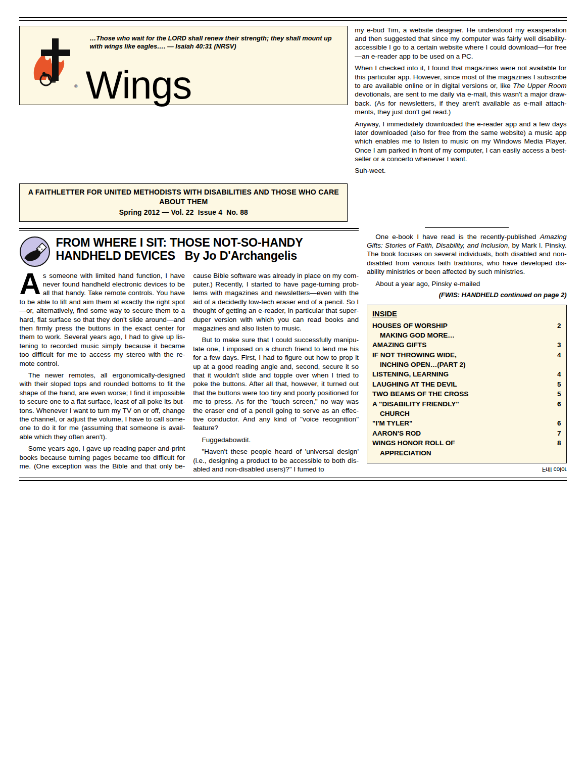®
…Those who wait for the LORD shall renew their strength; they shall mount up with wings like eagles…. — Isaiah 40:31 (NRSV)
Wings
my e-bud Tim, a website designer. He understood my exasperation and then suggested that since my computer was fairly well disability-accessible I go to a certain website where I could download—for free—an e-reader app to be used on a PC.
When I checked into it, I found that magazines were not available for this particular app. However, since most of the magazines I subscribe to are available online or in digital versions or, like The Upper Room devotionals, are sent to me daily via e-mail, this wasn't a major drawback. (As for newsletters, if they aren't available as e-mail attachments, they just don't get read.)
Anyway, I immediately downloaded the e-reader app and a few days later downloaded (also for free from the same website) a music app which enables me to listen to music on my Windows Media Player. Once I am parked in front of my computer, I can easily access a bestseller or a concerto whenever I want.
Suh-weet.
A FAITHLETTER FOR UNITED METHODISTS WITH DISABILITIES AND THOSE WHO CARE ABOUT THEM Spring 2012 — Vol. 22 Issue 4 No. 88
FROM WHERE I SIT: THOSE NOT-SO-HANDY HANDHELD DEVICES By Jo D'Archangelis
As someone with limited hand function, I have never found handheld electronic devices to be all that handy. Take remote controls. You have to be able to lift and aim them at exactly the right spot—or, alternatively, find some way to secure them to a hard, flat surface so that they don't slide around—and then firmly press the buttons in the exact center for them to work. Several years ago, I had to give up listening to recorded music simply because it became too difficult for me to access my stereo with the remote control.
The newer remotes, all ergonomically-designed with their sloped tops and rounded bottoms to fit the shape of the hand, are even worse; I find it impossible to secure one to a flat surface, least of all poke its buttons. Whenever I want to turn my TV on or off, change the channel, or adjust the volume, I have to call someone to do it for me (assuming that someone is available which they often aren't).
Some years ago, I gave up reading paper-and-print books because turning pages became too difficult for me. (One exception was the Bible and that only because Bible software was already in place on my computer.) Recently, I started to have page-turning problems with magazines and newsletters—even with the aid of a decidedly low-tech eraser end of a pencil. So I thought of getting an e-reader, in particular that super-duper version with which you can read books and magazines and also listen to music.
But to make sure that I could successfully manipulate one, I imposed on a church friend to lend me his for a few days. First, I had to figure out how to prop it up at a good reading angle and, second, secure it so that it wouldn't slide and topple over when I tried to poke the buttons. After all that, however, it turned out that the buttons were too tiny and poorly positioned for me to press. As for the "touch screen," no way was the eraser end of a pencil going to serve as an effective conductor. And any kind of "voice recognition" feature?
Fuggedabowdit.
"Haven't these people heard of 'universal design' (i.e., designing a product to be accessible to both disabled and non-disabled users)?" I fumed to
One e-book I have read is the recently-published Amazing Gifts: Stories of Faith, Disability, and Inclusion, by Mark I. Pinsky. The book focuses on several individuals, both disabled and non-disabled from various faith traditions, who have developed disability ministries or been affected by such ministries.
About a year ago, Pinsky e-mailed
(FWIS: HANDHELD continued on page 2)
INSIDE
| HOUSES OF WORSHIP | 2 |
| MAKING GOD MORE… | |
| AMAZING GIFTS | 3 |
| IF NOT THROWING WIDE, | 4 |
| INCHING OPEN…(PART 2) | |
| LISTENING, LEARNING | 4 |
| LAUGHING AT THE DEVIL | 5 |
| TWO BEAMS OF THE CROSS | 5 |
| A "DISABILITY FRIENDLY" | 6 |
| CHURCH | |
| "I'M TYLER" | 6 |
| AARON'S ROD | 7 |
| WINGS HONOR ROLL OF | 8 |
| APPRECIATION | |
Frill color